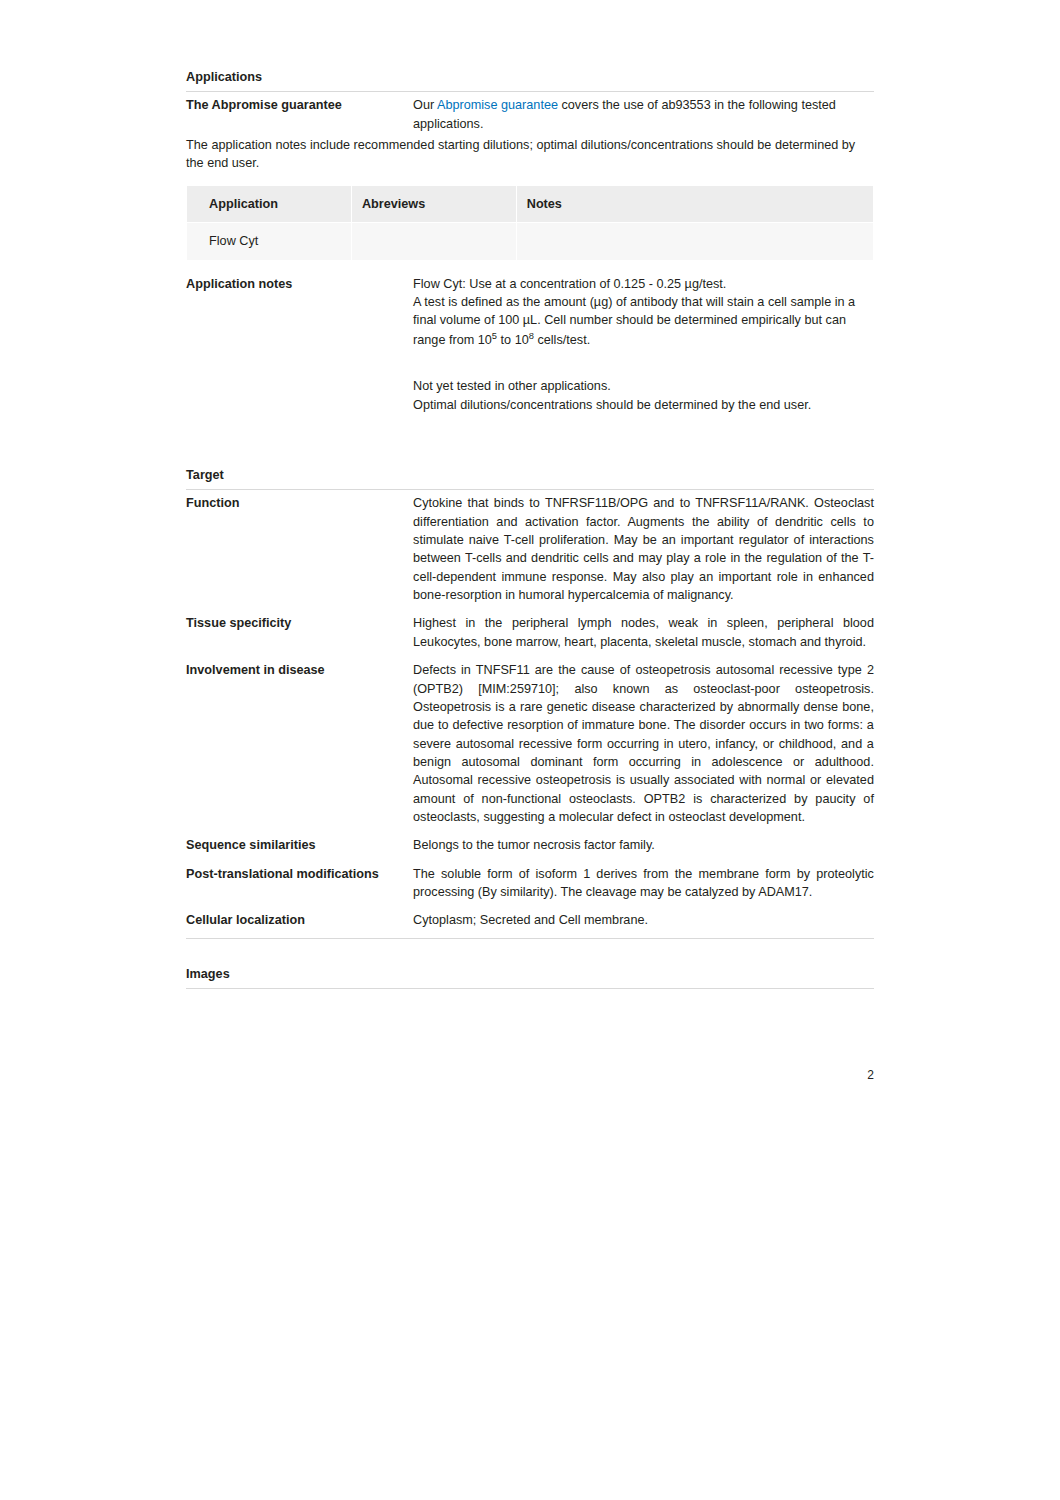Applications
The Abpromise guarantee
Our Abpromise guarantee covers the use of ab93553 in the following tested applications.
The application notes include recommended starting dilutions; optimal dilutions/concentrations should be determined by the end user.
| Application | Abreviews | Notes |
| --- | --- | --- |
| Flow Cyt | | |
Application notes
Flow Cyt: Use at a concentration of 0.125 - 0.25 µg/test.
A test is defined as the amount (µg) of antibody that will stain a cell sample in a final volume of 100 µL. Cell number should be determined empirically but can range from 105 to 108 cells/test.
Not yet tested in other applications.
Optimal dilutions/concentrations should be determined by the end user.
Target
Function
Cytokine that binds to TNFRSF11B/OPG and to TNFRSF11A/RANK. Osteoclast differentiation and activation factor. Augments the ability of dendritic cells to stimulate naive T-cell proliferation. May be an important regulator of interactions between T-cells and dendritic cells and may play a role in the regulation of the T-cell-dependent immune response. May also play an important role in enhanced bone-resorption in humoral hypercalcemia of malignancy.
Tissue specificity
Highest in the peripheral lymph nodes, weak in spleen, peripheral blood Leukocytes, bone marrow, heart, placenta, skeletal muscle, stomach and thyroid.
Involvement in disease
Defects in TNFSF11 are the cause of osteopetrosis autosomal recessive type 2 (OPTB2) [MIM:259710]; also known as osteoclast-poor osteopetrosis. Osteopetrosis is a rare genetic disease characterized by abnormally dense bone, due to defective resorption of immature bone. The disorder occurs in two forms: a severe autosomal recessive form occurring in utero, infancy, or childhood, and a benign autosomal dominant form occurring in adolescence or adulthood. Autosomal recessive osteopetrosis is usually associated with normal or elevated amount of non-functional osteoclasts. OPTB2 is characterized by paucity of osteoclasts, suggesting a molecular defect in osteoclast development.
Sequence similarities
Belongs to the tumor necrosis factor family.
Post-translational modifications
The soluble form of isoform 1 derives from the membrane form by proteolytic processing (By similarity). The cleavage may be catalyzed by ADAM17.
Cellular localization
Cytoplasm; Secreted and Cell membrane.
Images
2